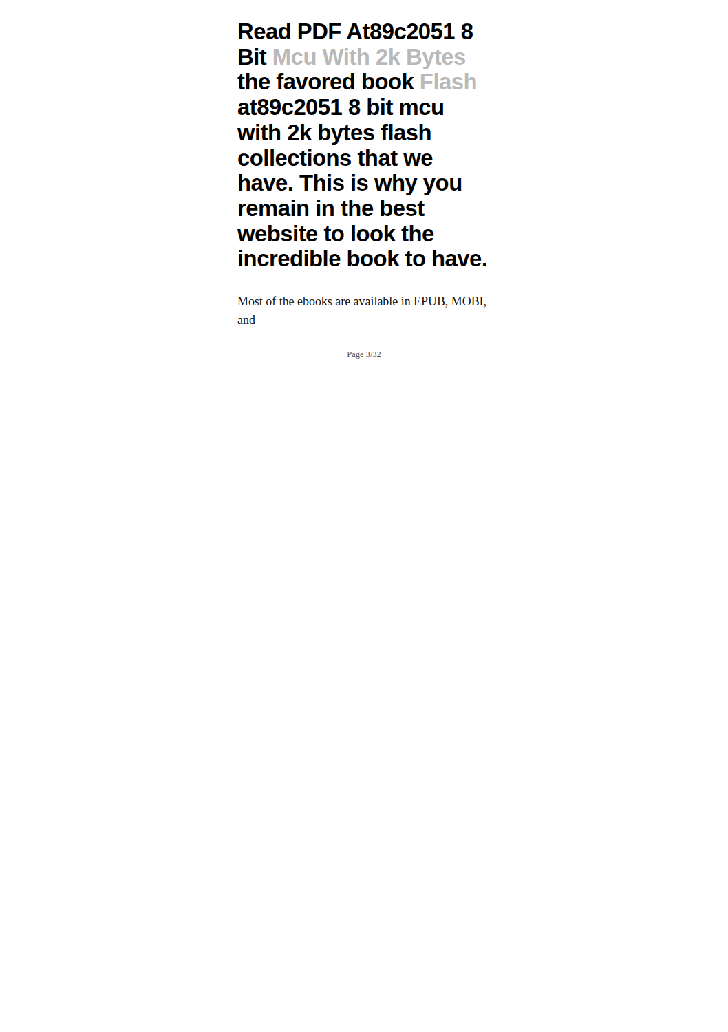Read PDF At89c2051 8 Bit Mcu With 2k Bytes the favored book Flash at89c2051 8 bit mcu with 2k bytes flash collections that we have. This is why you remain in the best website to look the incredible book to have.
Most of the ebooks are available in EPUB, MOBI, and
Page 3/32